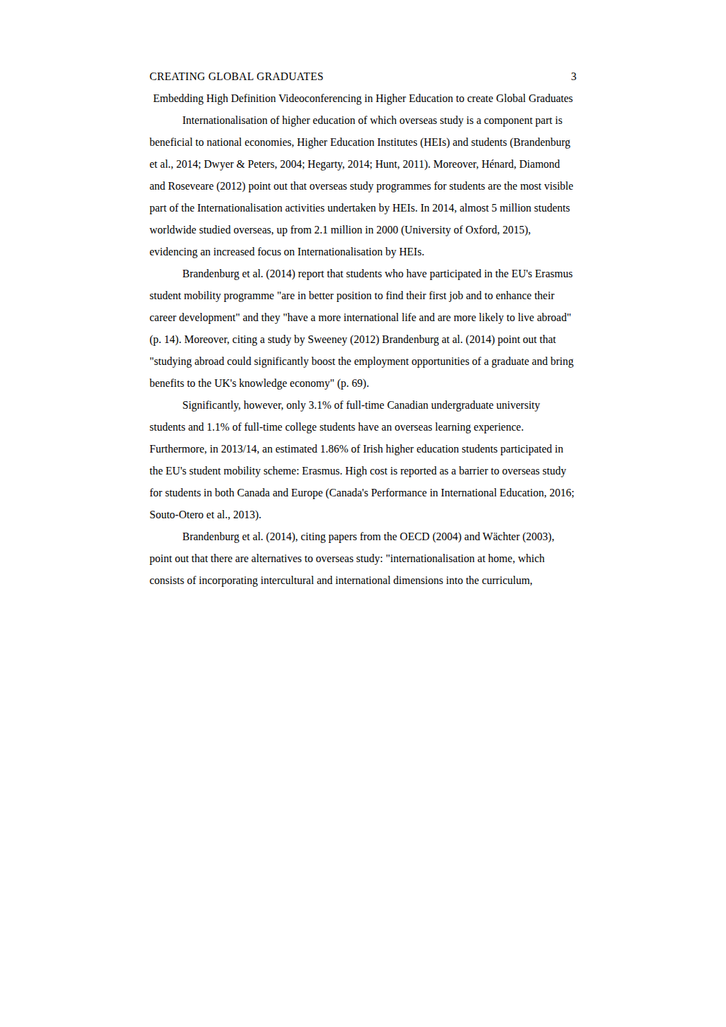Creating Global Graduates 3
Embedding High Definition Videoconferencing in Higher Education to create Global Graduates
Internationalisation of higher education of which overseas study is a component part is beneficial to national economies, Higher Education Institutes (HEIs) and students (Brandenburg et al., 2014; Dwyer & Peters, 2004; Hegarty, 2014; Hunt, 2011). Moreover, Hénard, Diamond and Roseveare (2012) point out that overseas study programmes for students are the most visible part of the Internationalisation activities undertaken by HEIs. In 2014, almost 5 million students worldwide studied overseas, up from 2.1 million in 2000 (University of Oxford, 2015), evidencing an increased focus on Internationalisation by HEIs.
Brandenburg et al. (2014) report that students who have participated in the EU's Erasmus student mobility programme "are in better position to find their first job and to enhance their career development" and they "have a more international life and are more likely to live abroad" (p. 14). Moreover, citing a study by Sweeney (2012) Brandenburg at al. (2014) point out that "studying abroad could significantly boost the employment opportunities of a graduate and bring benefits to the UK's knowledge economy" (p. 69).
Significantly, however, only 3.1% of full-time Canadian undergraduate university students and 1.1% of full-time college students have an overseas learning experience. Furthermore, in 2013/14, an estimated 1.86% of Irish higher education students participated in the EU's student mobility scheme: Erasmus. High cost is reported as a barrier to overseas study for students in both Canada and Europe (Canada's Performance in International Education, 2016; Souto-Otero et al., 2013).
Brandenburg et al. (2014), citing papers from the OECD (2004) and Wächter (2003), point out that there are alternatives to overseas study: "internationalisation at home, which consists of incorporating intercultural and international dimensions into the curriculum,